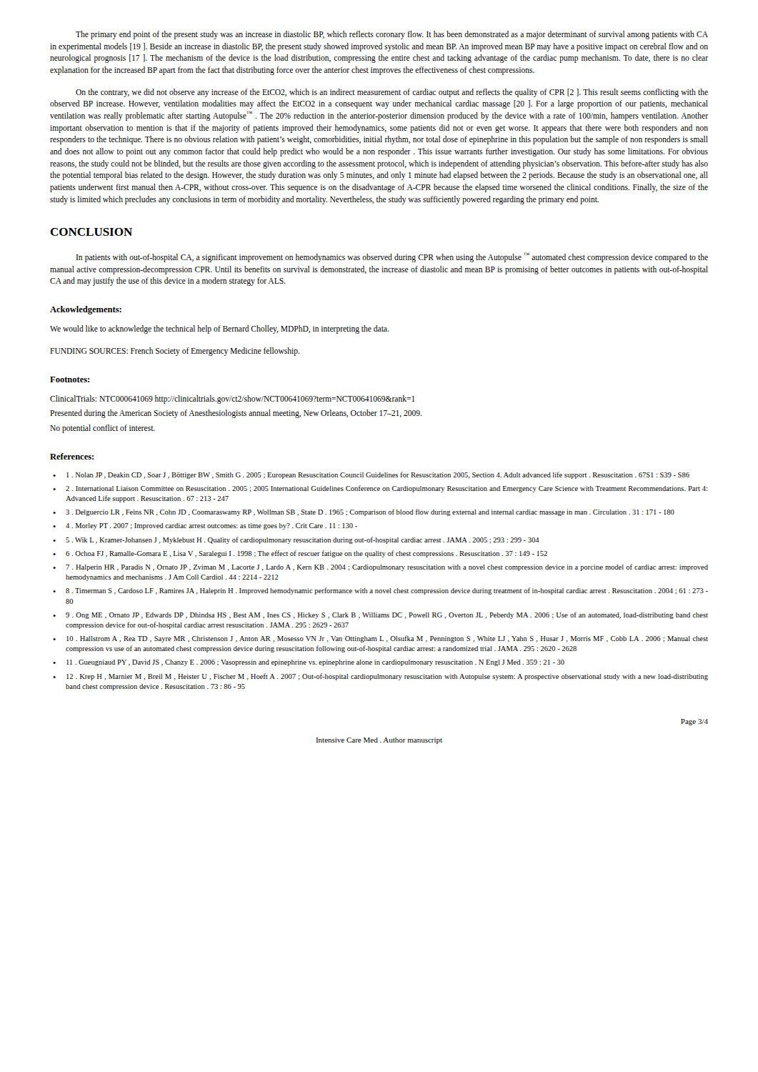The primary end point of the present study was an increase in diastolic BP, which reflects coronary flow. It has been demonstrated as a major determinant of survival among patients with CA in experimental models [19 ]. Beside an increase in diastolic BP, the present study showed improved systolic and mean BP. An improved mean BP may have a positive impact on cerebral flow and on neurological prognosis [17 ]. The mechanism of the device is the load distribution, compressing the entire chest and tacking advantage of the cardiac pump mechanism. To date, there is no clear explanation for the increased BP apart from the fact that distributing force over the anterior chest improves the effectiveness of chest compressions.
On the contrary, we did not observe any increase of the EtCO2, which is an indirect measurement of cardiac output and reflects the quality of CPR [2 ]. This result seems conflicting with the observed BP increase. However, ventilation modalities may affect the EtCO2 in a consequent way under mechanical cardiac massage [20 ]. For a large proportion of our patients, mechanical ventilation was really problematic after starting Autopulse™ . The 20% reduction in the anterior-posterior dimension produced by the device with a rate of 100/min, hampers ventilation. Another important observation to mention is that if the majority of patients improved their hemodynamics, some patients did not or even get worse. It appears that there were both responders and non responders to the technique. There is no obvious relation with patient’s weight, comorbidities, initial rhythm, nor total dose of epinephrine in this population but the sample of non responders is small and does not allow to point out any common factor that could help predict who would be a non responder . This issue warrants further investigation. Our study has some limitations. For obvious reasons, the study could not be blinded, but the results are those given according to the assessment protocol, which is independent of attending physician’s observation. This before-after study has also the potential temporal bias related to the design. However, the study duration was only 5 minutes, and only 1 minute had elapsed between the 2 periods. Because the study is an observational one, all patients underwent first manual then A-CPR, without cross-over. This sequence is on the disadvantage of A-CPR because the elapsed time worsened the clinical conditions. Finally, the size of the study is limited which precludes any conclusions in term of morbidity and mortality. Nevertheless, the study was sufficiently powered regarding the primary end point.
CONCLUSION
In patients with out-of-hospital CA, a significant improvement on hemodynamics was observed during CPR when using the Autopulse ™ automated chest compression device compared to the manual active compression-decompression CPR. Until its benefits on survival is demonstrated, the increase of diastolic and mean BP is promising of better outcomes in patients with out-of-hospital CA and may justify the use of this device in a modern strategy for ALS.
Ackowledgements:
We would like to acknowledge the technical help of Bernard Cholley, MDPhD, in interpreting the data.
FUNDING SOURCES: French Society of Emergency Medicine fellowship.
Footnotes:
ClinicalTrials: NTC000641069 http://clinicaltrials.gov/ct2/show/NCT00641069?term=NCT00641069&rank=1
Presented during the American Society of Anesthesiologists annual meeting, New Orleans, October 17–21, 2009.
No potential conflict of interest.
References:
1 . Nolan JP , Deakin CD , Soar J , Böttiger BW , Smith G . 2005 ; European Resuscitation Council Guidelines for Resuscitation 2005, Section 4. Adult advanced life support . Resuscitation . 67S1 : S39 - S86
2 . International Liaison Committee on Resuscitation . 2005 ; 2005 International Guidelines Conference on Cardiopulmonary Resuscitation and Emergency Care Science with Treatment Recommendations. Part 4: Advanced Life support . Resuscitation . 67 : 213 - 247
3 . Delguercio LR , Feins NR , Cohn JD , Coomaraswamy RP , Wollman SB , State D . 1965 ; Comparison of blood flow during external and internal cardiac massage in man . Circulation . 31 : 171 - 180
4 . Morley PT . 2007 ; Improved cardiac arrest outcomes: as time goes by? . Crit Care . 11 : 130 -
5 . Wik L , Kramer-Johansen J , Myklebust H . Quality of cardiopulmonary resuscitation during out-of-hospital cardiac arrest . JAMA . 2005 ; 293 : 299 - 304
6 . Ochoa FJ , Ramalle-Gomara E , Lisa V , Saralegui I . 1998 ; The effect of rescuer fatigue on the quality of chest compressions . Resuscitation . 37 : 149 - 152
7 . Halperin HR , Paradis N , Ornato JP , Zviman M , Lacorte J , Lardo A , Kern KB . 2004 ; Cardiopulmonary resuscitation with a novel chest compression device in a porcine model of cardiac arrest: improved hemodynamics and mechanisms . J Am Coll Cardiol . 44 : 2214 - 2212
8 . Timerman S , Cardoso LF , Ramires JA , Haleprin H . Improved hemodynamic performance with a novel chest compression device during treatment of in-hospital cardiac arrest . Resuscitation . 2004 ; 61 : 273 - 80
9 . Ong ME , Ornato JP , Edwards DP , Dhindsa HS , Best AM , Ines CS , Hickey S , Clark B , Williams DC , Powell RG , Overton JL , Peberdy MA . 2006 ; Use of an automated, load-distributing band chest compression device for out-of-hospital cardiac arrest resuscitation . JAMA . 295 : 2629 - 2637
10 . Hallstrom A , Rea TD , Sayre MR , Christenson J , Anton AR , Mosesso VN Jr , Van Ottingham L , Olsufka M , Pennington S , White LJ , Yahn S , Husar J , Morris MF , Cobb LA . 2006 ; Manual chest compression vs use of an automated chest compression device during resuscitation following out-of-hospital cardiac arrest: a randomized trial . JAMA . 295 : 2620 - 2628
11 . Gueugniaud PY , David JS , Chanzy E . 2006 ; Vasopressin and epinephrine vs. epinephrine alone in cardiopulmonary resuscitation . N Engl J Med . 359 : 21 - 30
12 . Krep H , Marnier M , Breil M , Heister U , Fischer M , Hoeft A . 2007 ; Out-of-hospital cardiopulmonary resuscitation with Autopulse system: A prospective observational study with a new load-distributing band chest compression device . Resuscitation . 73 : 86 - 95
Page 3/4
Intensive Care Med . Author manuscript